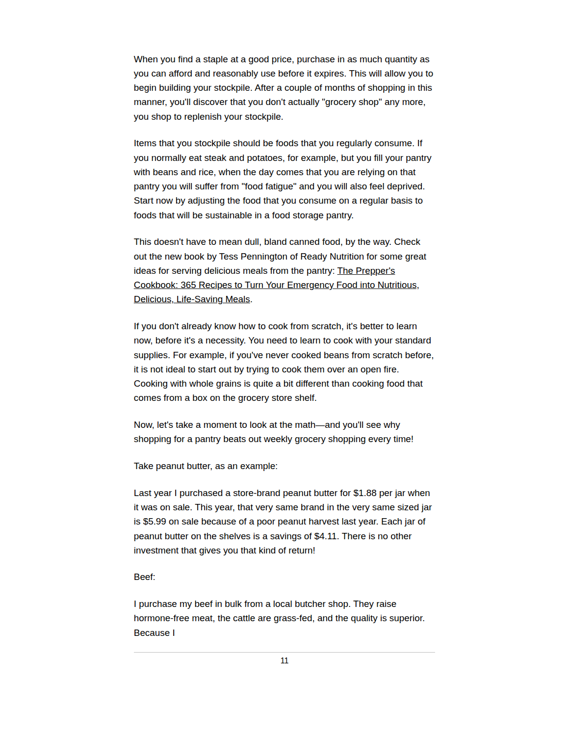When you find a staple at a good price, purchase in as much quantity as you can afford and reasonably use before it expires. This will allow you to begin building your stockpile. After a couple of months of shopping in this manner, you'll discover that you don't actually "grocery shop" any more, you shop to replenish your stockpile.
Items that you stockpile should be foods that you regularly consume. If you normally eat steak and potatoes, for example, but you fill your pantry with beans and rice, when the day comes that you are relying on that pantry you will suffer from "food fatigue" and you will also feel deprived. Start now by adjusting the food that you consume on a regular basis to foods that will be sustainable in a food storage pantry.
This doesn't have to mean dull, bland canned food, by the way. Check out the new book by Tess Pennington of Ready Nutrition for some great ideas for serving delicious meals from the pantry: The Prepper's Cookbook: 365 Recipes to Turn Your Emergency Food into Nutritious, Delicious, Life-Saving Meals.
If you don't already know how to cook from scratch, it's better to learn now, before it's a necessity. You need to learn to cook with your standard supplies. For example, if you've never cooked beans from scratch before, it is not ideal to start out by trying to cook them over an open fire. Cooking with whole grains is quite a bit different than cooking food that comes from a box on the grocery store shelf.
Now, let's take a moment to look at the math—and you'll see why shopping for a pantry beats out weekly grocery shopping every time!
Take peanut butter, as an example:
Last year I purchased a store-brand peanut butter for $1.88 per jar when it was on sale. This year, that very same brand in the very same sized jar is $5.99 on sale because of a poor peanut harvest last year. Each jar of peanut butter on the shelves is a savings of $4.11. There is no other investment that gives you that kind of return!
Beef:
I purchase my beef in bulk from a local butcher shop. They raise hormone-free meat, the cattle are grass-fed, and the quality is superior. Because I
11